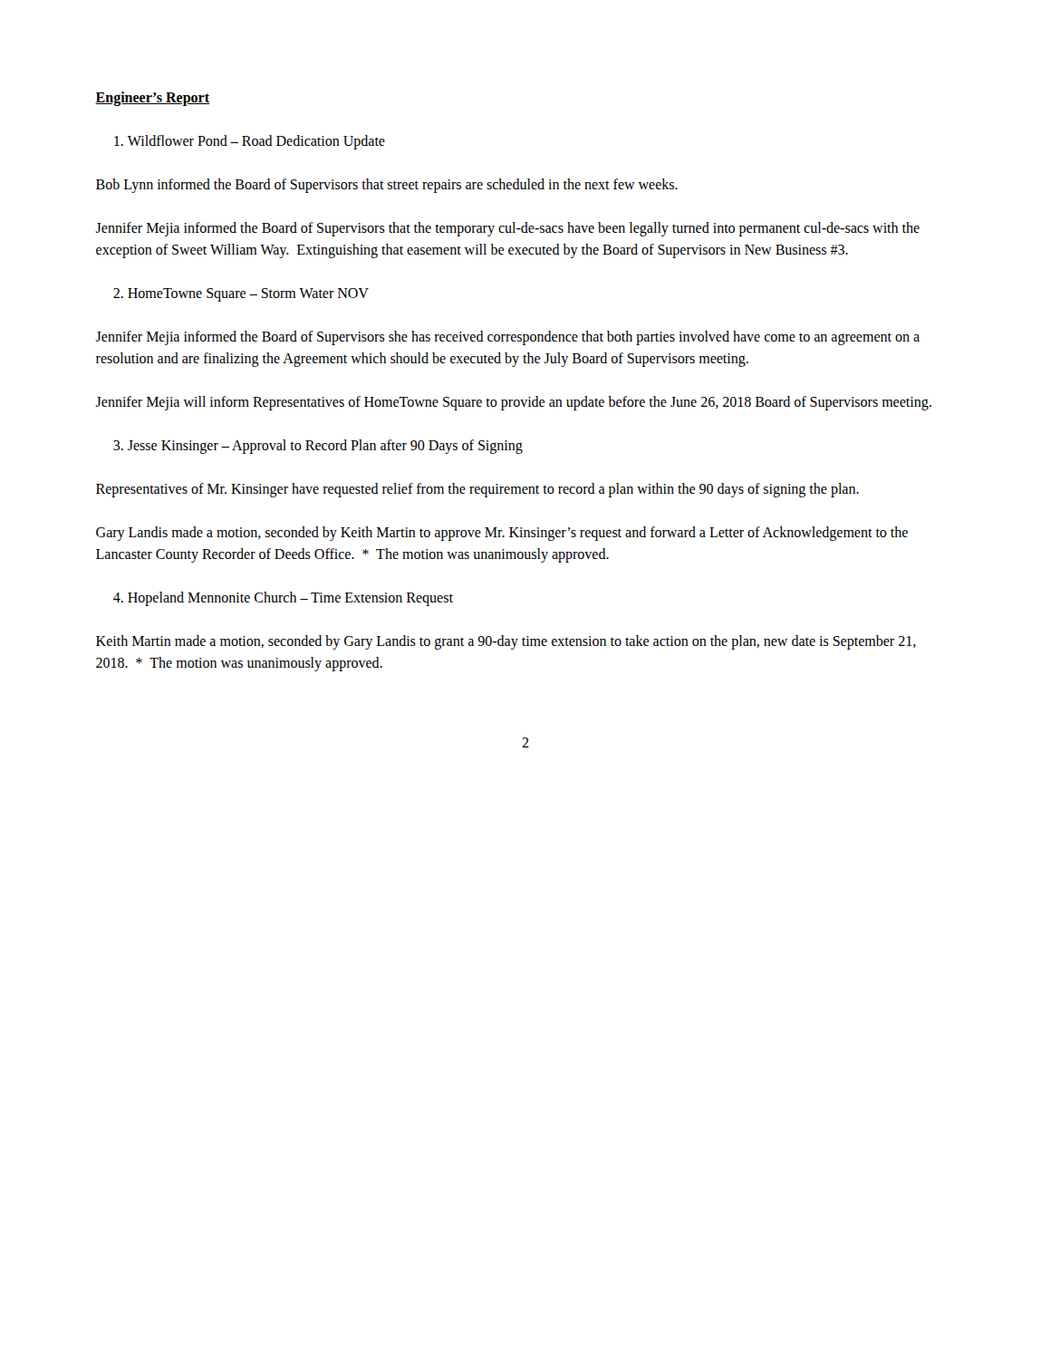Engineer’s Report
Wildflower Pond – Road Dedication Update
Bob Lynn informed the Board of Supervisors that street repairs are scheduled in the next few weeks.
Jennifer Mejia informed the Board of Supervisors that the temporary cul-de-sacs have been legally turned into permanent cul-de-sacs with the exception of Sweet William Way. Extinguishing that easement will be executed by the Board of Supervisors in New Business #3.
HomeTowne Square – Storm Water NOV
Jennifer Mejia informed the Board of Supervisors she has received correspondence that both parties involved have come to an agreement on a resolution and are finalizing the Agreement which should be executed by the July Board of Supervisors meeting.
Jennifer Mejia will inform Representatives of HomeTowne Square to provide an update before the June 26, 2018 Board of Supervisors meeting.
Jesse Kinsinger – Approval to Record Plan after 90 Days of Signing
Representatives of Mr. Kinsinger have requested relief from the requirement to record a plan within the 90 days of signing the plan.
Gary Landis made a motion, seconded by Keith Martin to approve Mr. Kinsinger’s request and forward a Letter of Acknowledgement to the Lancaster County Recorder of Deeds Office. * The motion was unanimously approved.
Hopeland Mennonite Church – Time Extension Request
Keith Martin made a motion, seconded by Gary Landis to grant a 90-day time extension to take action on the plan, new date is September 21, 2018. * The motion was unanimously approved.
2